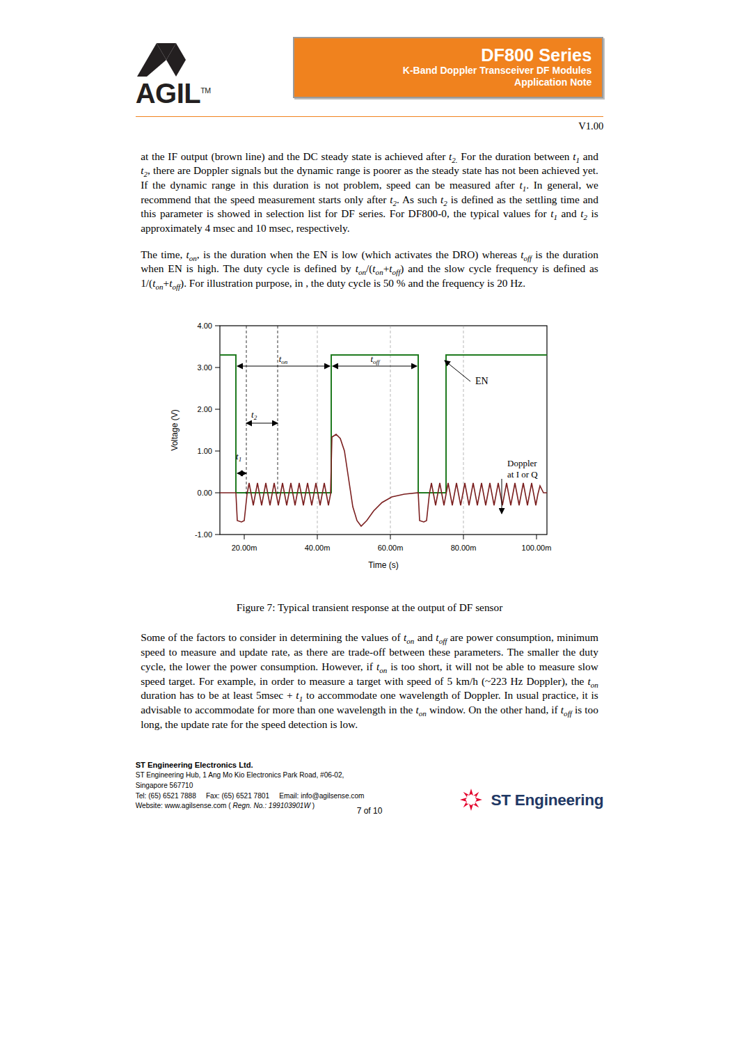AGILTM
DF800 Series
K-Band Doppler Transceiver DF Modules
Application Note
V1.00
at the IF output (brown line) and the DC steady state is achieved after t2. For the duration between t1 and t2, there are Doppler signals but the dynamic range is poorer as the steady state has not been achieved yet. If the dynamic range in this duration is not problem, speed can be measured after t1. In general, we recommend that the speed measurement starts only after t2. As such t2 is defined as the settling time and this parameter is showed in selection list for DF series. For DF800-0, the typical values for t1 and t2 is approximately 4 msec and 10 msec, respectively.
The time, ton, is the duration when the EN is low (which activates the DRO) whereas toff is the duration when EN is high. The duty cycle is defined by ton/(ton+toff) and the slow cycle frequency is defined as 1/(ton+toff). For illustration purpose, in , the duty cycle is 50 % and the frequency is 20 Hz.
4.00 3.00 2.00 1.00 0.00 -1.00 Voltage (V) 20.00m 40.00m 60.00m 80.00m 100.00m Time (s) ton toff t2 t1 EN Doppler at I or Q
Figure 7: Typical transient response at the output of DF sensor
Some of the factors to consider in determining the values of ton and toff are power consumption, minimum speed to measure and update rate, as there are trade-off between these parameters. The smaller the duty cycle, the lower the power consumption. However, if ton is too short, it will not be able to measure slow speed target. For example, in order to measure a target with speed of 5 km/h (~223 Hz Doppler), the ton duration has to be at least 5msec + t1 to accommodate one wavelength of Doppler. In usual practice, it is advisable to accommodate for more than one wavelength in the ton window. On the other hand, if toff is too long, the update rate for the speed detection is low.
ST Engineering Electronics Ltd.
ST Engineering Hub, 1 Ang Mo Kio Electronics Park Road, #06-02,
Singapore 567710
Tel: (65) 6521 7888 Fax: (65) 6521 7801 Email: info@agilsense.com
Website: www.agilsense.com ( Regn. No.: 199103901W )
ST Engineering
7 of 10